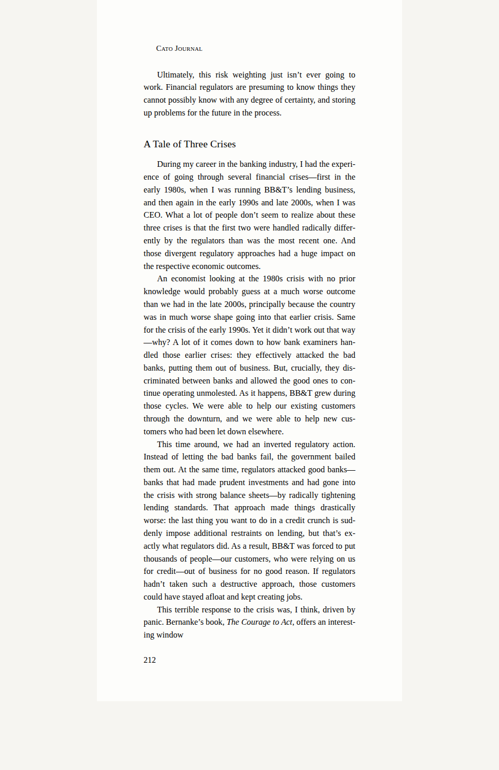Cato Journal
Ultimately, this risk weighting just isn’t ever going to work. Financial regulators are presuming to know things they cannot possibly know with any degree of certainty, and storing up problems for the future in the process.
A Tale of Three Crises
During my career in the banking industry, I had the experience of going through several financial crises—first in the early 1980s, when I was running BB&T’s lending business, and then again in the early 1990s and late 2000s, when I was CEO. What a lot of people don’t seem to realize about these three crises is that the first two were handled radically differently by the regulators than was the most recent one. And those divergent regulatory approaches had a huge impact on the respective economic outcomes.
An economist looking at the 1980s crisis with no prior knowledge would probably guess at a much worse outcome than we had in the late 2000s, principally because the country was in much worse shape going into that earlier crisis. Same for the crisis of the early 1990s. Yet it didn’t work out that way—why? A lot of it comes down to how bank examiners handled those earlier crises: they effectively attacked the bad banks, putting them out of business. But, crucially, they discriminated between banks and allowed the good ones to continue operating unmolested. As it happens, BB&T grew during those cycles. We were able to help our existing customers through the downturn, and we were able to help new customers who had been let down elsewhere.
This time around, we had an inverted regulatory action. Instead of letting the bad banks fail, the government bailed them out. At the same time, regulators attacked good banks—banks that had made prudent investments and had gone into the crisis with strong balance sheets—by radically tightening lending standards. That approach made things drastically worse: the last thing you want to do in a credit crunch is suddenly impose additional restraints on lending, but that’s exactly what regulators did. As a result, BB&T was forced to put thousands of people—our customers, who were relying on us for credit—out of business for no good reason. If regulators hadn’t taken such a destructive approach, those customers could have stayed afloat and kept creating jobs.
This terrible response to the crisis was, I think, driven by panic. Bernanke’s book, The Courage to Act, offers an interesting window
212